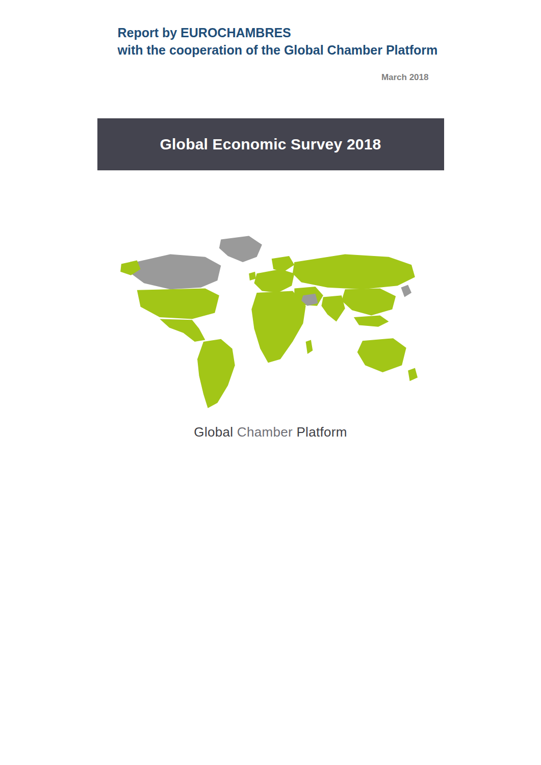Report by EUROCHAMBRES
with the cooperation of the Global Chamber Platform
March 2018
Global Economic Survey 2018
Global Chamber Platform